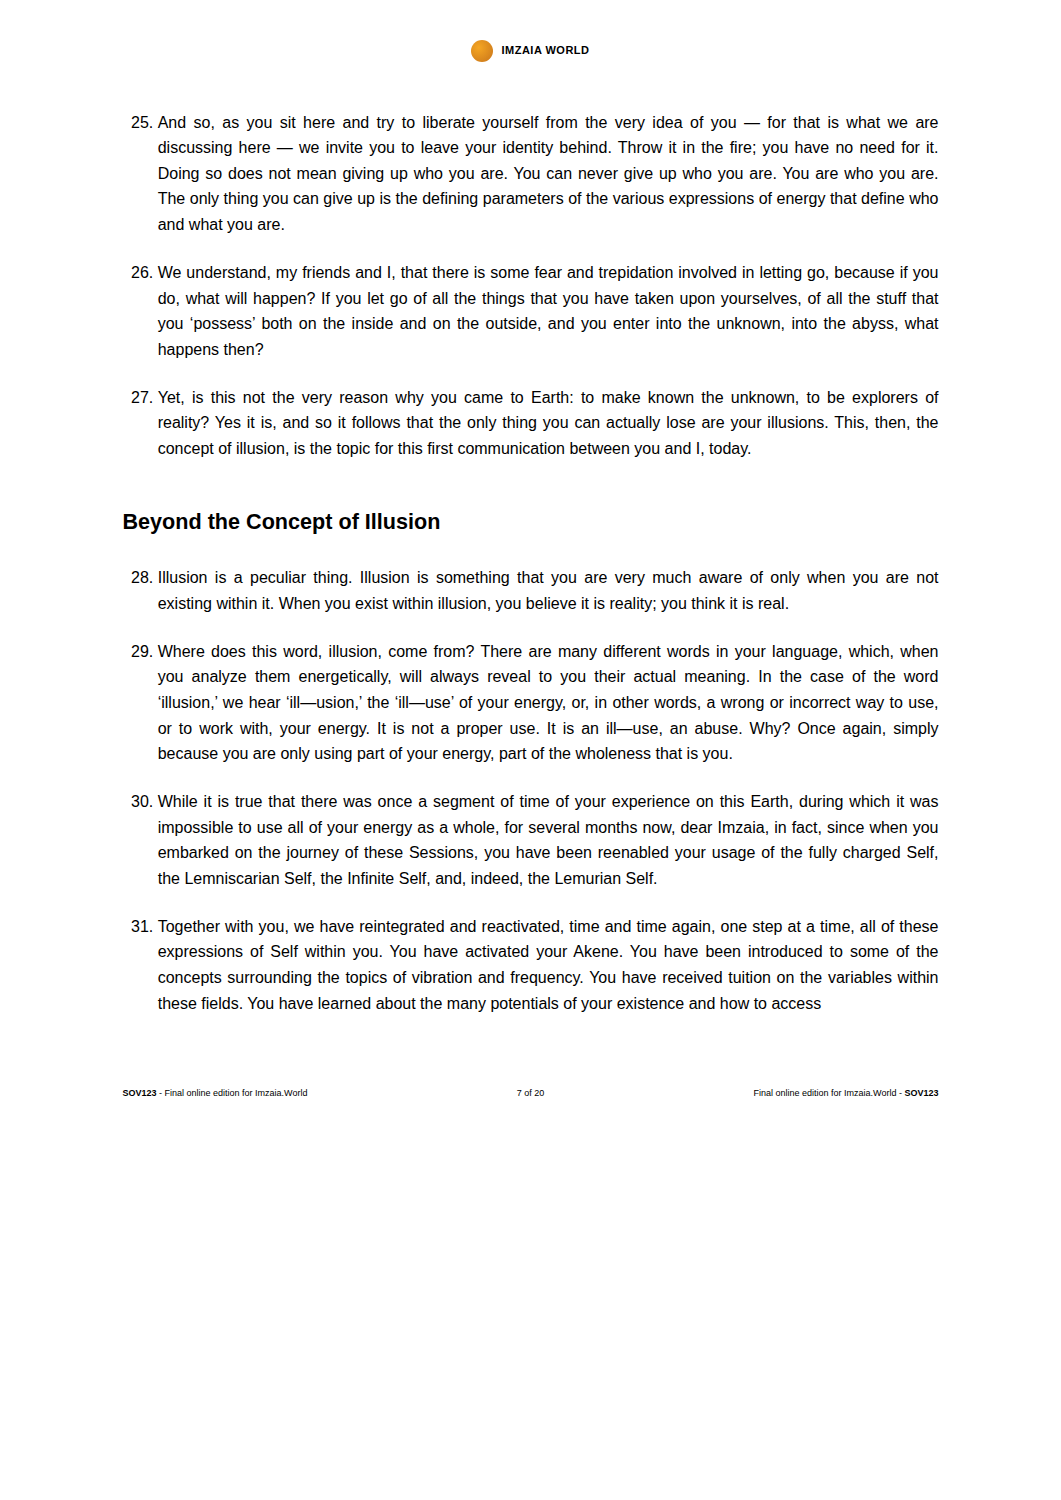IMZAIA WORLD
And so, as you sit here and try to liberate yourself from the very idea of you — for that is what we are discussing here — we invite you to leave your identity behind. Throw it in the fire; you have no need for it. Doing so does not mean giving up who you are. You can never give up who you are. You are who you are. The only thing you can give up is the defining parameters of the various expressions of energy that define who and what you are.
We understand, my friends and I, that there is some fear and trepidation involved in letting go, because if you do, what will happen? If you let go of all the things that you have taken upon yourselves, of all the stuff that you ‘possess’ both on the inside and on the outside, and you enter into the unknown, into the abyss, what happens then?
Yet, is this not the very reason why you came to Earth: to make known the unknown, to be explorers of reality? Yes it is, and so it follows that the only thing you can actually lose are your illusions. This, then, the concept of illusion, is the topic for this first communication between you and I, today.
Beyond the Concept of Illusion
Illusion is a peculiar thing. Illusion is something that you are very much aware of only when you are not existing within it. When you exist within illusion, you believe it is reality; you think it is real.
Where does this word, illusion, come from? There are many different words in your language, which, when you analyze them energetically, will always reveal to you their actual meaning. In the case of the word ‘illusion,’ we hear ‘ill—usion,’ the ‘ill—use’ of your energy, or, in other words, a wrong or incorrect way to use, or to work with, your energy. It is not a proper use. It is an ill—use, an abuse. Why? Once again, simply because you are only using part of your energy, part of the wholeness that is you.
While it is true that there was once a segment of time of your experience on this Earth, during which it was impossible to use all of your energy as a whole, for several months now, dear Imzaia, in fact, since when you embarked on the journey of these Sessions, you have been reenabled your usage of the fully charged Self, the Lemniscarian Self, the Infinite Self, and, indeed, the Lemurian Self.
Together with you, we have reintegrated and reactivated, time and time again, one step at a time, all of these expressions of Self within you. You have activated your Akene. You have been introduced to some of the concepts surrounding the topics of vibration and frequency. You have received tuition on the variables within these fields. You have learned about the many potentials of your existence and how to access
SOV123 - Final online edition for Imzaia.World
7 of 20
Final online edition for Imzaia.World - SOV123